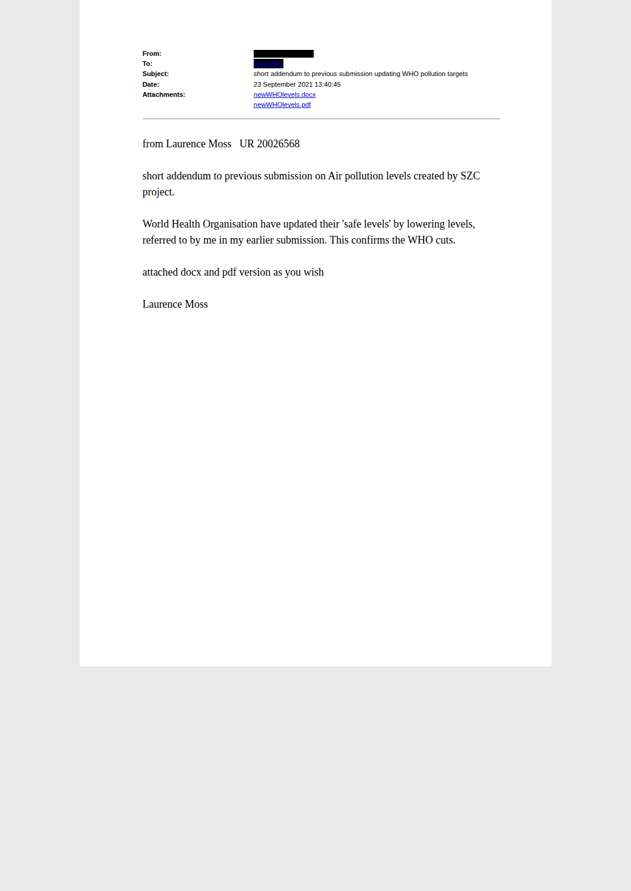| From: | |
| To: | SizewellC |
| Subject: | short addendum to previous submission updating WHO pollution targets |
| Date: | 23 September 2021 13:40:45 |
| Attachments: | newWHOlevels.docx newWHOlevels.pdf |
from Laurence Moss UR 20026568
short addendum to previous submission on Air pollution levels created by SZC project.
World Health Organisation have updated their 'safe levels' by lowering levels, referred to by me in my earlier submission. This confirms the WHO cuts.
attached docx and pdf version as you wish
Laurence Moss